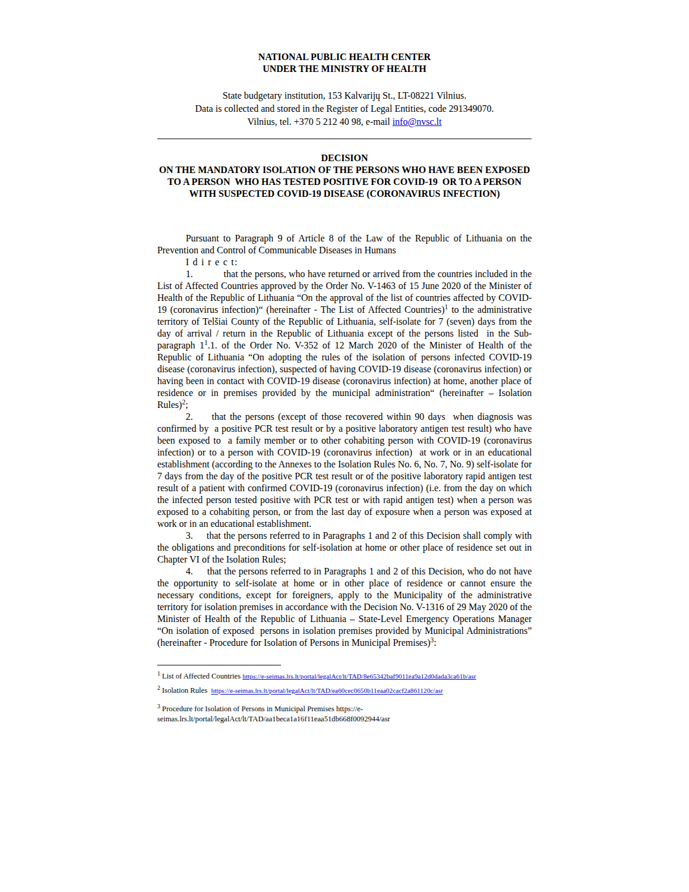NATIONAL PUBLIC HEALTH CENTER
UNDER THE MINISTRY OF HEALTH
State budgetary institution, 153 Kalvarijų St., LT-08221 Vilnius.
Data is collected and stored in the Register of Legal Entities, code 291349070.
Vilnius, tel. +370 5 212 40 98, e-mail info@nvsc.lt
DECISION
ON THE MANDATORY ISOLATION OF THE PERSONS WHO HAVE BEEN EXPOSED TO A PERSON WHO HAS TESTED POSITIVE FOR COVID-19 OR TO A PERSON WITH SUSPECTED COVID-19 DISEASE (CORONAVIRUS INFECTION)
Pursuant to Paragraph 9 of Article 8 of the Law of the Republic of Lithuania on the Prevention and Control of Communicable Diseases in Humans
I d i r e c t:
1. that the persons, who have returned or arrived from the countries included in the List of Affected Countries approved by the Order No. V-1463 of 15 June 2020 of the Minister of Health of the Republic of Lithuania “On the approval of the list of countries affected by COVID-19 (coronavirus infection)“ (hereinafter - The List of Affected Countries)1 to the administrative territory of Telšiai County of the Republic of Lithuania, self-isolate for 7 (seven) days from the day of arrival / return in the Republic of Lithuania except of the persons listed in the Sub-paragraph 11.1. of the Order No. V-352 of 12 March 2020 of the Minister of Health of the Republic of Lithuania “On adopting the rules of the isolation of persons infected COVID-19 disease (coronavirus infection), suspected of having COVID-19 disease (coronavirus infection) or having been in contact with COVID-19 disease (coronavirus infection) at home, another place of residence or in premises provided by the municipal administration“ (hereinafter – Isolation Rules)2;
2. that the persons (except of those recovered within 90 days when diagnosis was confirmed by a positive PCR test result or by a positive laboratory antigen test result) who have been exposed to a family member or to other cohabiting person with COVID-19 (coronavirus infection) or to a person with COVID-19 (coronavirus infection) at work or in an educational establishment (according to the Annexes to the Isolation Rules No. 6, No. 7, No. 9) self-isolate for 7 days from the day of the positive PCR test result or of the positive laboratory rapid antigen test result of a patient with confirmed COVID-19 (coronavirus infection) (i.e. from the day on which the infected person tested positive with PCR test or with rapid antigen test) when a person was exposed to a cohabiting person, or from the last day of exposure when a person was exposed at work or in an educational establishment.
3. that the persons referred to in Paragraphs 1 and 2 of this Decision shall comply with the obligations and preconditions for self-isolation at home or other place of residence set out in Chapter VI of the Isolation Rules;
4. that the persons referred to in Paragraphs 1 and 2 of this Decision, who do not have the opportunity to self-isolate at home or in other place of residence or cannot ensure the necessary conditions, except for foreigners, apply to the Municipality of the administrative territory for isolation premises in accordance with the Decision No. V-1316 of 29 May 2020 of the Minister of Health of the Republic of Lithuania – State-Level Emergency Operations Manager “On isolation of exposed persons in isolation premises provided by Municipal Administrations” (hereinafter - Procedure for Isolation of Persons in Municipal Premises)3:
1 List of Affected Countries https://e-seimas.lrs.lt/portal/legalAct/lt/TAD/8e65342baf9011ea9a12d0dada3ca61b/asr
2 Isolation Rules https://e-seimas.lrs.lt/portal/legalAct/lt/TAD/ea60cec0650b11eaa02cacf2a861120c/asr
3 Procedure for Isolation of Persons in Municipal Premises https://e-
seimas.lrs.lt/portal/legalAct/lt/TAD/aa1beca1a16f11eaa51db668f0092944/asr